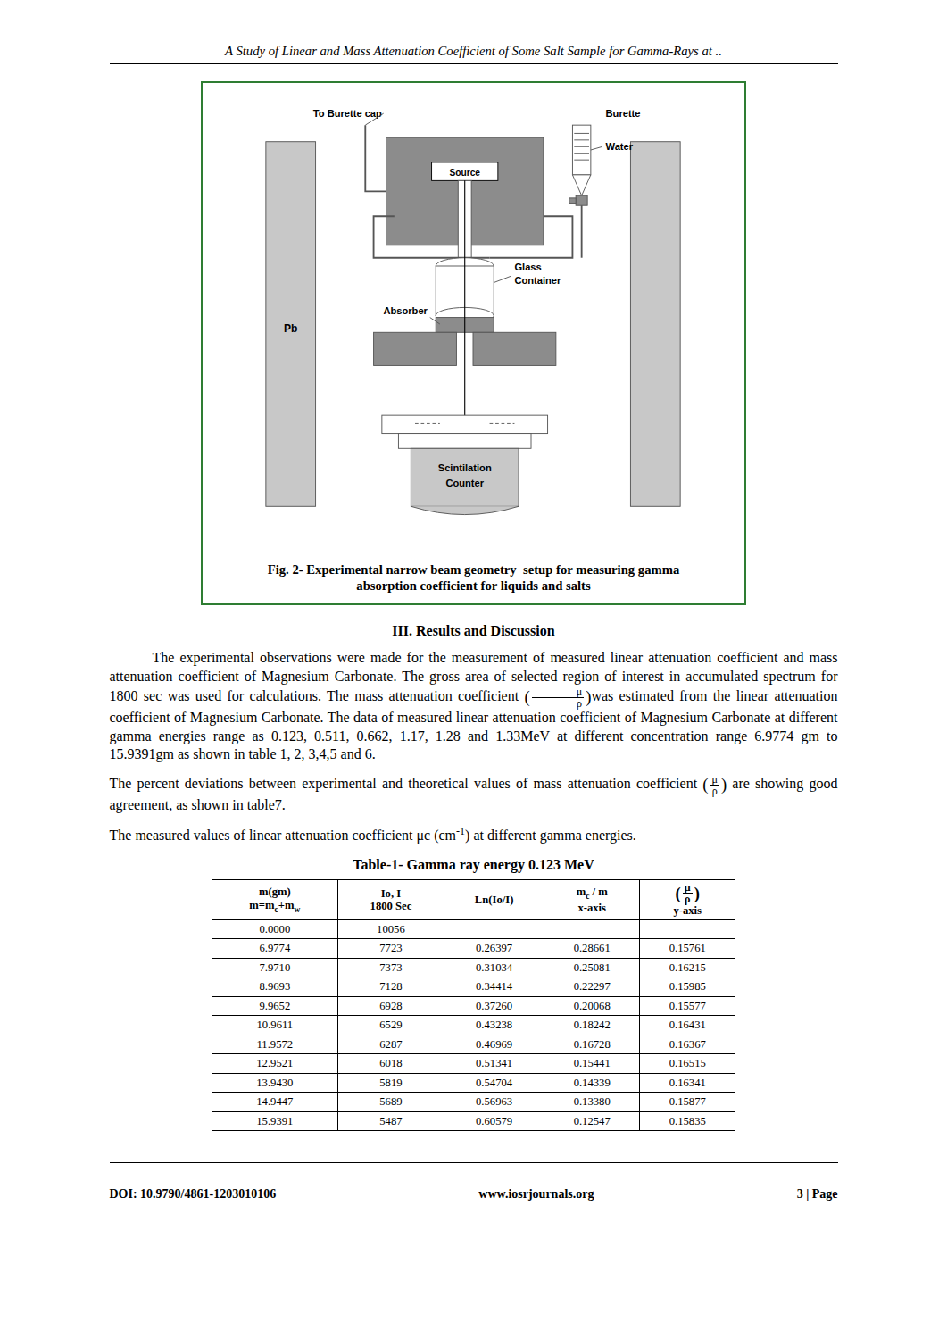A Study of Linear and Mass Attenuation Coefficient of Some Salt Sample for Gamma-Rays at ..
Pb Source To Burette cap Burette Water Glass Container Absorber Scintilation Counter
Fig. 2- Experimental narrow beam geometry setup for measuring gamma
absorption coefficient for liquids and salts
III. Results and Discussion
The experimental observations were made for the measurement of measured linear attenuation coefficient and mass attenuation coefficient of Magnesium Carbonate. The gross area of selected region of interest in accumulated spectrum for 1800 sec was used for calculations. The mass attenuation coefficient (μρ) was estimated from the linear attenuation coefficient of Magnesium Carbonate. The data of measured linear attenuation coefficient of Magnesium Carbonate at different gamma energies range as 0.123, 0.511, 0.662, 1.17, 1.28 and 1.33MeV at different concentration range 6.9774 gm to 15.9391gm as shown in table 1, 2, 3,4,5 and 6.
The percent deviations between experimental and theoretical values of mass attenuation coefficient (μρ) are showing good agreement, as shown in table7.
The measured values of linear attenuation coefficient μc (cm-1) at different gamma energies.
Table-1- Gamma ray energy 0.123 MeV
| m(gm) m=m c +m w | Io, I 1800 Sec | Ln(Io/I) | m c / m x-axis | ( μ ρ ) y-axis |
| --- | --- | --- | --- | --- |
| 0.0000 | 10056 | | | |
| 6.9774 | 7723 | 0.26397 | 0.28661 | 0.15761 |
| 7.9710 | 7373 | 0.31034 | 0.25081 | 0.16215 |
| 8.9693 | 7128 | 0.34414 | 0.22297 | 0.15985 |
| 9.9652 | 6928 | 0.37260 | 0.20068 | 0.15577 |
| 10.9611 | 6529 | 0.43238 | 0.18242 | 0.16431 |
| 11.9572 | 6287 | 0.46969 | 0.16728 | 0.16367 |
| 12.9521 | 6018 | 0.51341 | 0.15441 | 0.16515 |
| 13.9430 | 5819 | 0.54704 | 0.14339 | 0.16341 |
| 14.9447 | 5689 | 0.56963 | 0.13380 | 0.15877 |
| 15.9391 | 5487 | 0.60579 | 0.12547 | 0.15835 |
DOI: 10.9790/4861-1203010106 www.iosrjournals.org 3 | Page